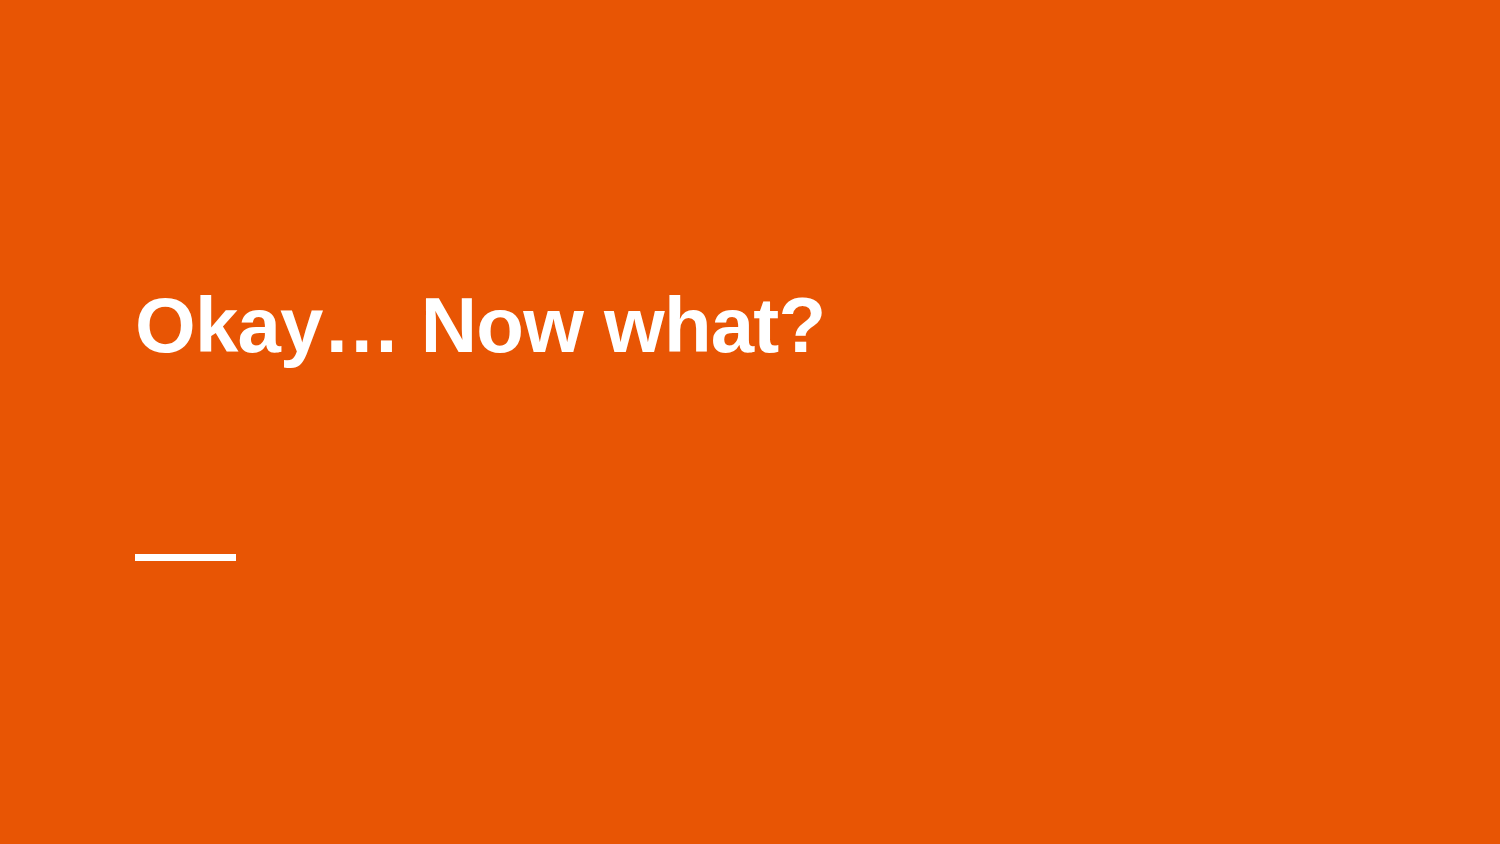Okay… Now what?